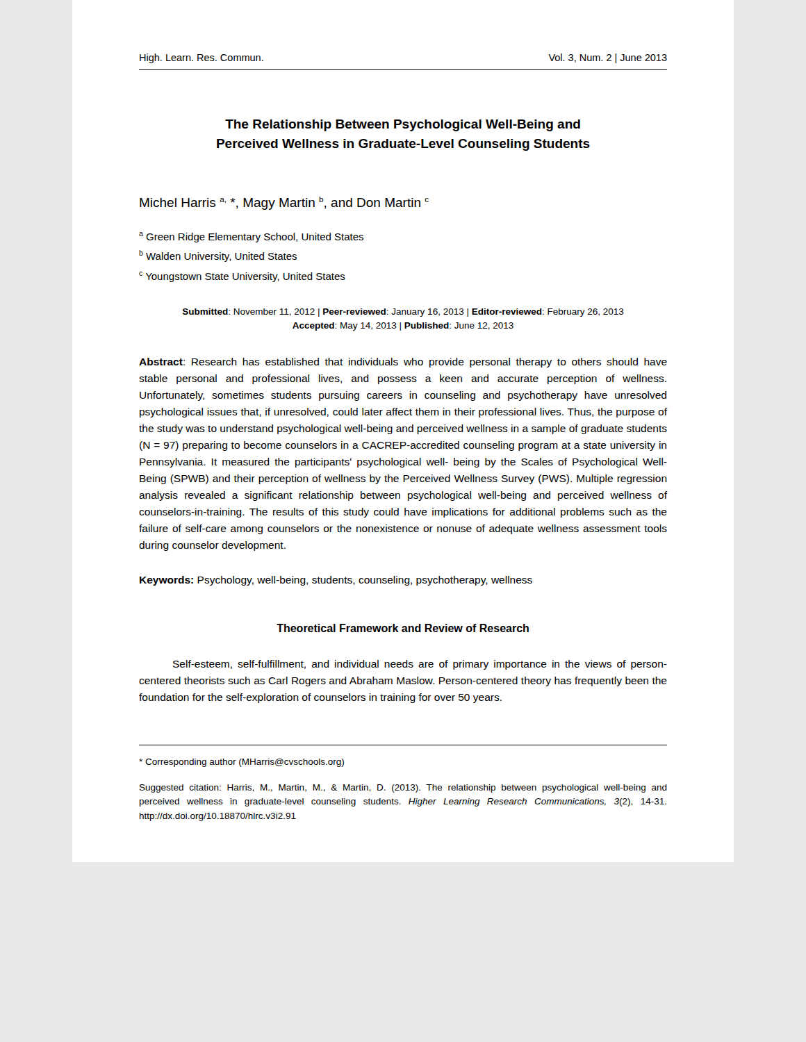High. Learn. Res. Commun. Vol. 3, Num. 2 | June 2013
The Relationship Between Psychological Well-Being and
Perceived Wellness in Graduate-Level Counseling Students
Michel Harris a, *, Magy Martin b, and Don Martin c
a Green Ridge Elementary School, United States
b Walden University, United States
c Youngstown State University, United States
Submitted: November 11, 2012 | Peer-reviewed: January 16, 2013 | Editor-reviewed: February 26, 2013
Accepted: May 14, 2013 | Published: June 12, 2013
Abstract: Research has established that individuals who provide personal therapy to others should have stable personal and professional lives, and possess a keen and accurate perception of wellness. Unfortunately, sometimes students pursuing careers in counseling and psychotherapy have unresolved psychological issues that, if unresolved, could later affect them in their professional lives. Thus, the purpose of the study was to understand psychological well-being and perceived wellness in a sample of graduate students (N = 97) preparing to become counselors in a CACREP-accredited counseling program at a state university in Pennsylvania. It measured the participants' psychological well- being by the Scales of Psychological Well-Being (SPWB) and their perception of wellness by the Perceived Wellness Survey (PWS). Multiple regression analysis revealed a significant relationship between psychological well-being and perceived wellness of counselors-in-training. The results of this study could have implications for additional problems such as the failure of self-care among counselors or the nonexistence or nonuse of adequate wellness assessment tools during counselor development.
Keywords: Psychology, well-being, students, counseling, psychotherapy, wellness
Theoretical Framework and Review of Research
Self-esteem, self-fulfillment, and individual needs are of primary importance in the views of person-centered theorists such as Carl Rogers and Abraham Maslow. Person-centered theory has frequently been the foundation for the self-exploration of counselors in training for over 50 years.
* Corresponding author (MHarris@cvschools.org)
Suggested citation: Harris, M., Martin, M., & Martin, D. (2013). The relationship between psychological well-being and perceived wellness in graduate-level counseling students. Higher Learning Research Communications, 3(2), 14-31. http://dx.doi.org/10.18870/hlrc.v3i2.91